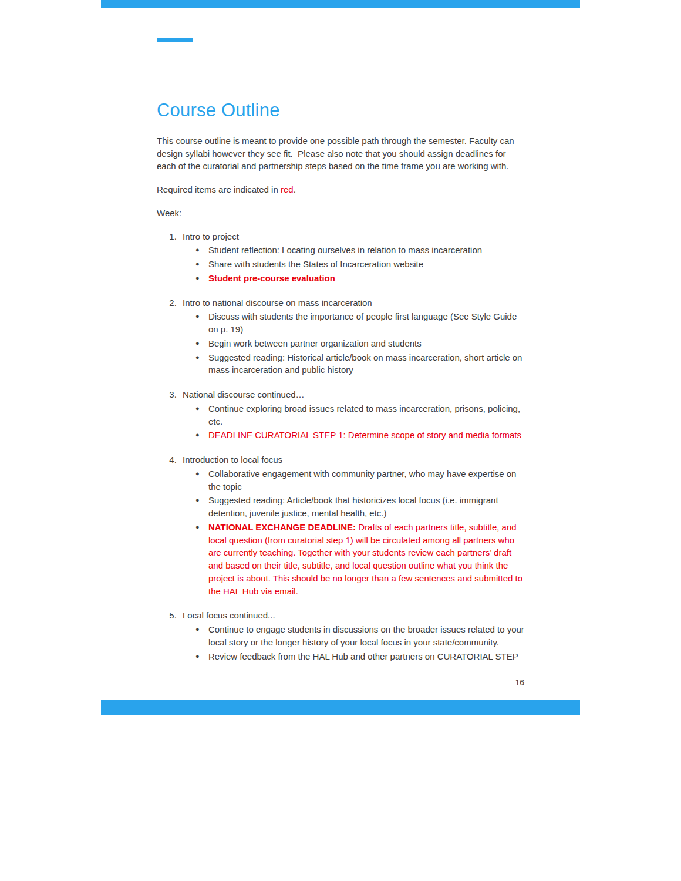Course Outline
This course outline is meant to provide one possible path through the semester. Faculty can design syllabi however they see fit. Please also note that you should assign deadlines for each of the curatorial and partnership steps based on the time frame you are working with.
Required items are indicated in red.
Week:
Intro to project
Student reflection: Locating ourselves in relation to mass incarceration
Share with students the States of Incarceration website
Student pre-course evaluation
Intro to national discourse on mass incarceration
Discuss with students the importance of people first language (See Style Guide on p. 19)
Begin work between partner organization and students
Suggested reading: Historical article/book on mass incarceration, short article on mass incarceration and public history
National discourse continued…
Continue exploring broad issues related to mass incarceration, prisons, policing, etc.
DEADLINE CURATORIAL STEP 1: Determine scope of story and media formats
Introduction to local focus
Collaborative engagement with community partner, who may have expertise on the topic
Suggested reading: Article/book that historicizes local focus (i.e. immigrant detention, juvenile justice, mental health, etc.)
NATIONAL EXCHANGE DEADLINE: Drafts of each partners title, subtitle, and local question (from curatorial step 1) will be circulated among all partners who are currently teaching. Together with your students review each partners’ draft and based on their title, subtitle, and local question outline what you think the project is about. This should be no longer than a few sentences and submitted to the HAL Hub via email.
Local focus continued...
Continue to engage students in discussions on the broader issues related to your local story or the longer history of your local focus in your state/community.
Review feedback from the HAL Hub and other partners on CURATORIAL STEP
16